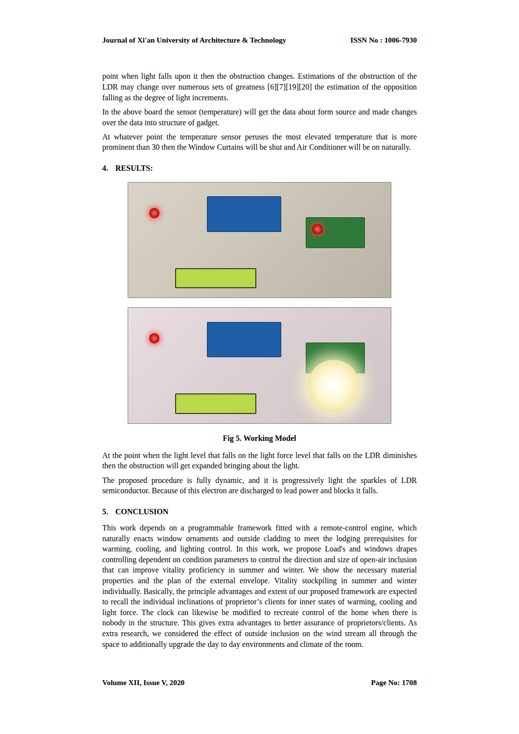Journal of Xi'an University of Architecture & Technology
ISSN No : 1006-7930
point when light falls upon it then the obstruction changes. Estimations of the obstruction of the LDR may change over numerous sets of greatness [6][7][19][20] the estimation of the opposition falling as the degree of light increments.
In the above board the sensor (temperature) will get the data about form source and made changes over the data into structure of gadget.
At whatever point the temperature sensor peruses the most elevated temperature that is more prominent than 30 then the Window Curtains will be shut and Air Conditioner will be on naturally.
4. RESULTS:
Fig 5. Working Model
At the point when the light level that falls on the light force level that falls on the LDR diminishes then the obstruction will get expanded bringing about the light.
The proposed procedure is fully dynamic, and it is progressively light the sparkles of LDR semiconductor. Because of this electron are discharged to lead power and blocks it falls.
5. CONCLUSION
This work depends on a programmable framework fitted with a remote-control engine, which naturally enacts window ornaments and outside cladding to meet the lodging prerequisites for warming, cooling, and lighting control. In this work, we propose Load's and windows drapes controlling dependent on condition parameters to control the direction and size of open-air inclusion that can improve vitality proficiency in summer and winter. We show the necessary material properties and the plan of the external envelope. Vitality stockpiling in summer and winter individually. Basically, the principle advantages and extent of our proposed framework are expected to recall the individual inclinations of proprietor’s clients for inner states of warming, cooling and light force. The clock can likewise be modified to recreate control of the home when there is nobody in the structure. This gives extra advantages to better assurance of proprietors/clients. As extra research, we considered the effect of outside inclusion on the wind stream all through the space to additionally upgrade the day to day environments and climate of the room.
Volume XII, Issue V, 2020
Page No: 1708